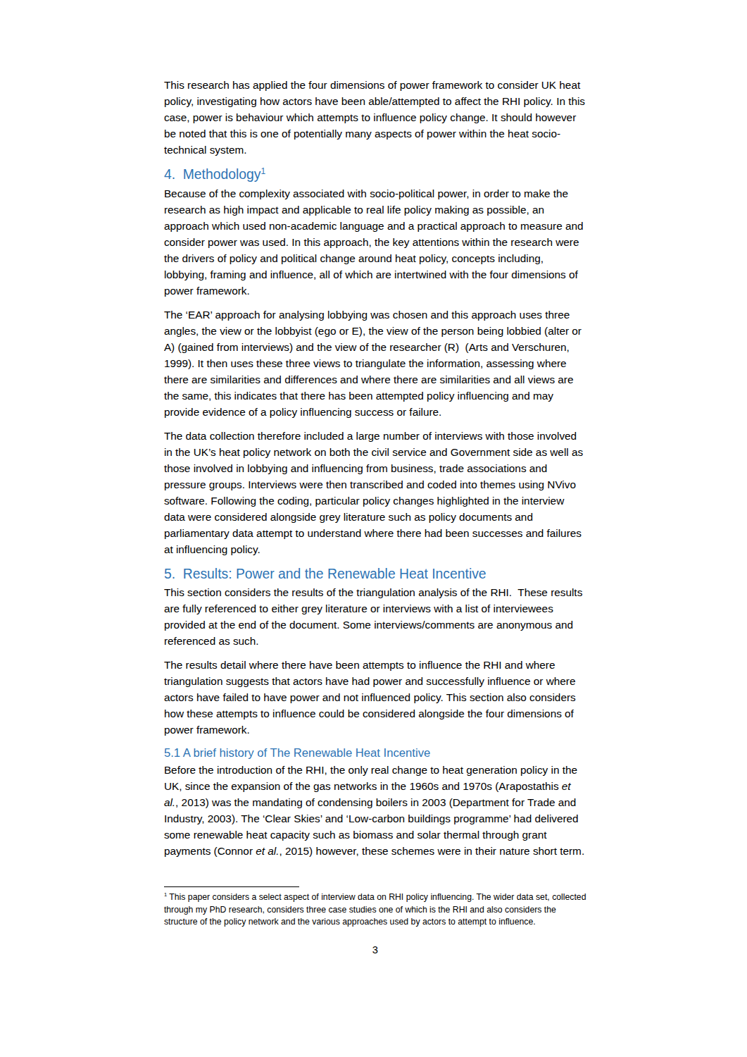This research has applied the four dimensions of power framework to consider UK heat policy, investigating how actors have been able/attempted to affect the RHI policy. In this case, power is behaviour which attempts to influence policy change. It should however be noted that this is one of potentially many aspects of power within the heat socio-technical system.
4. Methodology1
Because of the complexity associated with socio-political power, in order to make the research as high impact and applicable to real life policy making as possible, an approach which used non-academic language and a practical approach to measure and consider power was used. In this approach, the key attentions within the research were the drivers of policy and political change around heat policy, concepts including, lobbying, framing and influence, all of which are intertwined with the four dimensions of power framework.
The ‘EAR’ approach for analysing lobbying was chosen and this approach uses three angles, the view or the lobbyist (ego or E), the view of the person being lobbied (alter or A) (gained from interviews) and the view of the researcher (R) (Arts and Verschuren, 1999). It then uses these three views to triangulate the information, assessing where there are similarities and differences and where there are similarities and all views are the same, this indicates that there has been attempted policy influencing and may provide evidence of a policy influencing success or failure.
The data collection therefore included a large number of interviews with those involved in the UK’s heat policy network on both the civil service and Government side as well as those involved in lobbying and influencing from business, trade associations and pressure groups. Interviews were then transcribed and coded into themes using NVivo software. Following the coding, particular policy changes highlighted in the interview data were considered alongside grey literature such as policy documents and parliamentary data attempt to understand where there had been successes and failures at influencing policy.
5. Results: Power and the Renewable Heat Incentive
This section considers the results of the triangulation analysis of the RHI. These results are fully referenced to either grey literature or interviews with a list of interviewees provided at the end of the document. Some interviews/comments are anonymous and referenced as such.
The results detail where there have been attempts to influence the RHI and where triangulation suggests that actors have had power and successfully influence or where actors have failed to have power and not influenced policy. This section also considers how these attempts to influence could be considered alongside the four dimensions of power framework.
5.1 A brief history of The Renewable Heat Incentive
Before the introduction of the RHI, the only real change to heat generation policy in the UK, since the expansion of the gas networks in the 1960s and 1970s (Arapostathis et al., 2013) was the mandating of condensing boilers in 2003 (Department for Trade and Industry, 2003). The ‘Clear Skies’ and ‘Low-carbon buildings programme’ had delivered some renewable heat capacity such as biomass and solar thermal through grant payments (Connor et al., 2015) however, these schemes were in their nature short term.
1 This paper considers a select aspect of interview data on RHI policy influencing. The wider data set, collected through my PhD research, considers three case studies one of which is the RHI and also considers the structure of the policy network and the various approaches used by actors to attempt to influence.
3